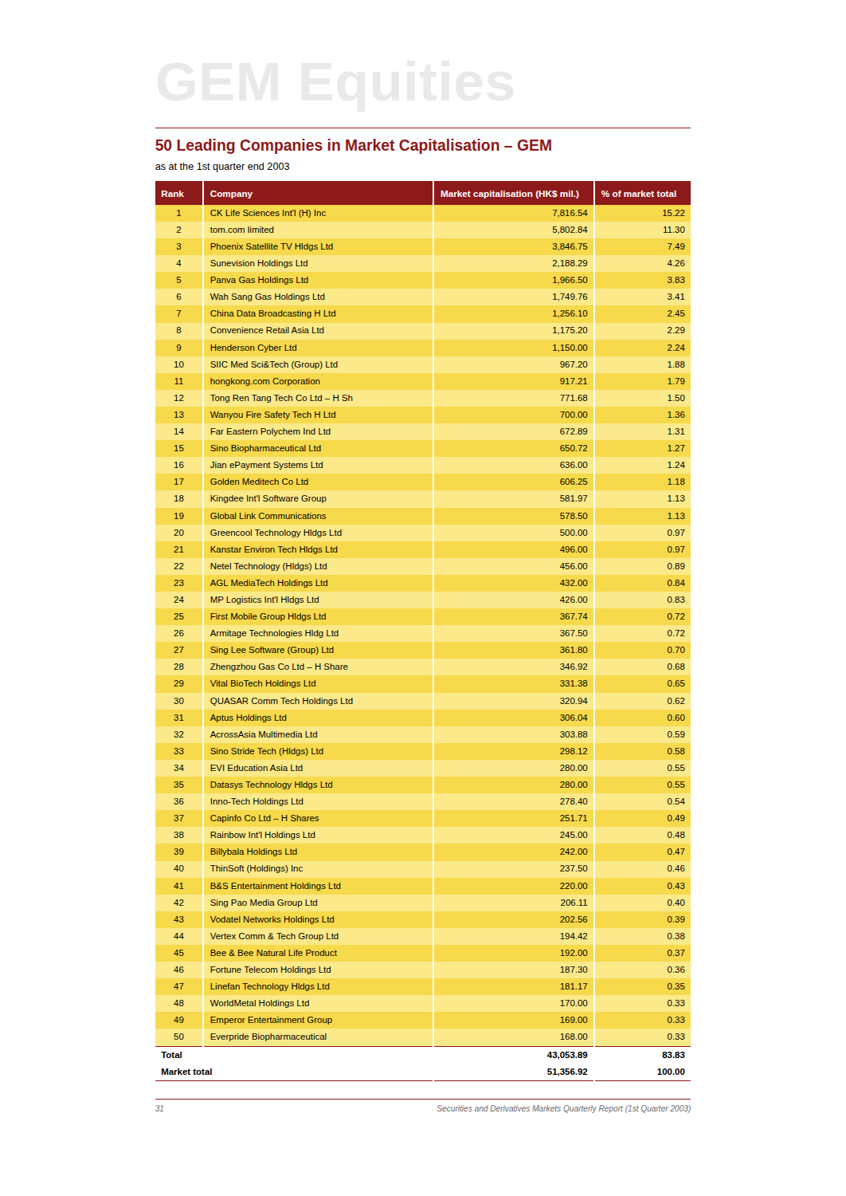GEM Equities
50 Leading Companies in Market Capitalisation – GEM
as at the 1st quarter end 2003
| Rank | Company | Market capitalisation (HK$ mil.) | % of market total |
| --- | --- | --- | --- |
| 1 | CK Life Sciences Int'l (H) Inc | 7,816.54 | 15.22 |
| 2 | tom.com limited | 5,802.84 | 11.30 |
| 3 | Phoenix Satellite TV Hldgs Ltd | 3,846.75 | 7.49 |
| 4 | Sunevision Holdings Ltd | 2,188.29 | 4.26 |
| 5 | Panva Gas Holdings Ltd | 1,966.50 | 3.83 |
| 6 | Wah Sang Gas Holdings Ltd | 1,749.76 | 3.41 |
| 7 | China Data Broadcasting H Ltd | 1,256.10 | 2.45 |
| 8 | Convenience Retail Asia Ltd | 1,175.20 | 2.29 |
| 9 | Henderson Cyber Ltd | 1,150.00 | 2.24 |
| 10 | SIIC Med Sci&Tech (Group) Ltd | 967.20 | 1.88 |
| 11 | hongkong.com Corporation | 917.21 | 1.79 |
| 12 | Tong Ren Tang Tech Co Ltd – H Sh | 771.68 | 1.50 |
| 13 | Wanyou Fire Safety Tech H Ltd | 700.00 | 1.36 |
| 14 | Far Eastern Polychem Ind Ltd | 672.89 | 1.31 |
| 15 | Sino Biopharmaceutical Ltd | 650.72 | 1.27 |
| 16 | Jian ePayment Systems Ltd | 636.00 | 1.24 |
| 17 | Golden Meditech Co Ltd | 606.25 | 1.18 |
| 18 | Kingdee Int'l Software Group | 581.97 | 1.13 |
| 19 | Global Link Communications | 578.50 | 1.13 |
| 20 | Greencool Technology Hldgs Ltd | 500.00 | 0.97 |
| 21 | Kanstar Environ Tech Hldgs Ltd | 496.00 | 0.97 |
| 22 | Netel Technology (Hldgs) Ltd | 456.00 | 0.89 |
| 23 | AGL MediaTech Holdings Ltd | 432.00 | 0.84 |
| 24 | MP Logistics Int'l Hldgs Ltd | 426.00 | 0.83 |
| 25 | First Mobile Group Hldgs Ltd | 367.74 | 0.72 |
| 26 | Armitage Technologies Hldg Ltd | 367.50 | 0.72 |
| 27 | Sing Lee Software (Group) Ltd | 361.80 | 0.70 |
| 28 | Zhengzhou Gas Co Ltd – H Share | 346.92 | 0.68 |
| 29 | Vital BioTech Holdings Ltd | 331.38 | 0.65 |
| 30 | QUASAR Comm Tech Holdings Ltd | 320.94 | 0.62 |
| 31 | Aptus Holdings Ltd | 306.04 | 0.60 |
| 32 | AcrossAsia Multimedia Ltd | 303.88 | 0.59 |
| 33 | Sino Stride Tech (Hldgs) Ltd | 298.12 | 0.58 |
| 34 | EVI Education Asia Ltd | 280.00 | 0.55 |
| 35 | Datasys Technology Hldgs Ltd | 280.00 | 0.55 |
| 36 | Inno-Tech Holdings Ltd | 278.40 | 0.54 |
| 37 | Capinfo Co Ltd – H Shares | 251.71 | 0.49 |
| 38 | Rainbow Int'l Holdings Ltd | 245.00 | 0.48 |
| 39 | Billybala Holdings Ltd | 242.00 | 0.47 |
| 40 | ThinSoft (Holdings) Inc | 237.50 | 0.46 |
| 41 | B&S Entertainment Holdings Ltd | 220.00 | 0.43 |
| 42 | Sing Pao Media Group Ltd | 206.11 | 0.40 |
| 43 | Vodatel Networks Holdings Ltd | 202.56 | 0.39 |
| 44 | Vertex Comm & Tech Group Ltd | 194.42 | 0.38 |
| 45 | Bee & Bee Natural Life Product | 192.00 | 0.37 |
| 46 | Fortune Telecom Holdings Ltd | 187.30 | 0.36 |
| 47 | Linefan Technology Hldgs Ltd | 181.17 | 0.35 |
| 48 | WorldMetal Holdings Ltd | 170.00 | 0.33 |
| 49 | Emperor Entertainment Group | 169.00 | 0.33 |
| 50 | Everpride Biopharmaceutical | 168.00 | 0.33 |
| Total | 43,053.89 | 83.83 |
| Market total | 51,356.92 | 100.00 |
31
Securities and Derivatives Markets Quarterly Report (1st Quarter 2003)